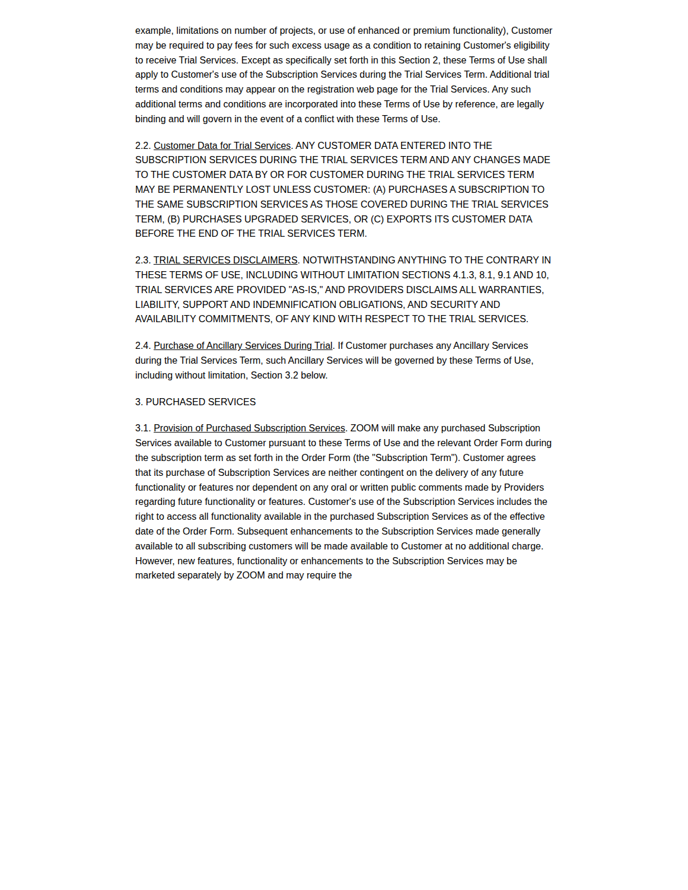example, limitations on number of projects, or use of enhanced or premium functionality), Customer may be required to pay fees for such excess usage as a condition to retaining Customer's eligibility to receive Trial Services. Except as specifically set forth in this Section 2, these Terms of Use shall apply to Customer's use of the Subscription Services during the Trial Services Term. Additional trial terms and conditions may appear on the registration web page for the Trial Services. Any such additional terms and conditions are incorporated into these Terms of Use by reference, are legally binding and will govern in the event of a conflict with these Terms of Use.
2.2. Customer Data for Trial Services. Any Customer Data entered into the Subscription Services during the Trial Services Term and any changes made to the Customer Data by or for Customer during the Trial Services Term may be permanently lost unless Customer: (a) purchases a subscription to the same Subscription Services as those covered during the Trial Services Term, (b) purchases upgraded Services, or (c) exports its Customer Data before the end of the Trial Services Term.
2.3. Trial Services Disclaimers. Notwithstanding anything to the contrary in these Terms of Use, including without limitation Sections 4.1.3, 8.1, 9.1 and 10, Trial Services are provided "as-is," and Providers disclaims all warranties, liability, support and indemnification obligations, and security and availability commitments, of any kind with respect to the Trial Services.
2.4. Purchase of Ancillary Services During Trial. If Customer purchases any Ancillary Services during the Trial Services Term, such Ancillary Services will be governed by these Terms of Use, including without limitation, Section 3.2 below.
3. PURCHASED SERVICES
3.1. Provision of Purchased Subscription Services. ZOOM will make any purchased Subscription Services available to Customer pursuant to these Terms of Use and the relevant Order Form during the subscription term as set forth in the Order Form (the "Subscription Term"). Customer agrees that its purchase of Subscription Services are neither contingent on the delivery of any future functionality or features nor dependent on any oral or written public comments made by Providers regarding future functionality or features. Customer's use of the Subscription Services includes the right to access all functionality available in the purchased Subscription Services as of the effective date of the Order Form. Subsequent enhancements to the Subscription Services made generally available to all subscribing customers will be made available to Customer at no additional charge. However, new features, functionality or enhancements to the Subscription Services may be marketed separately by ZOOM and may require the